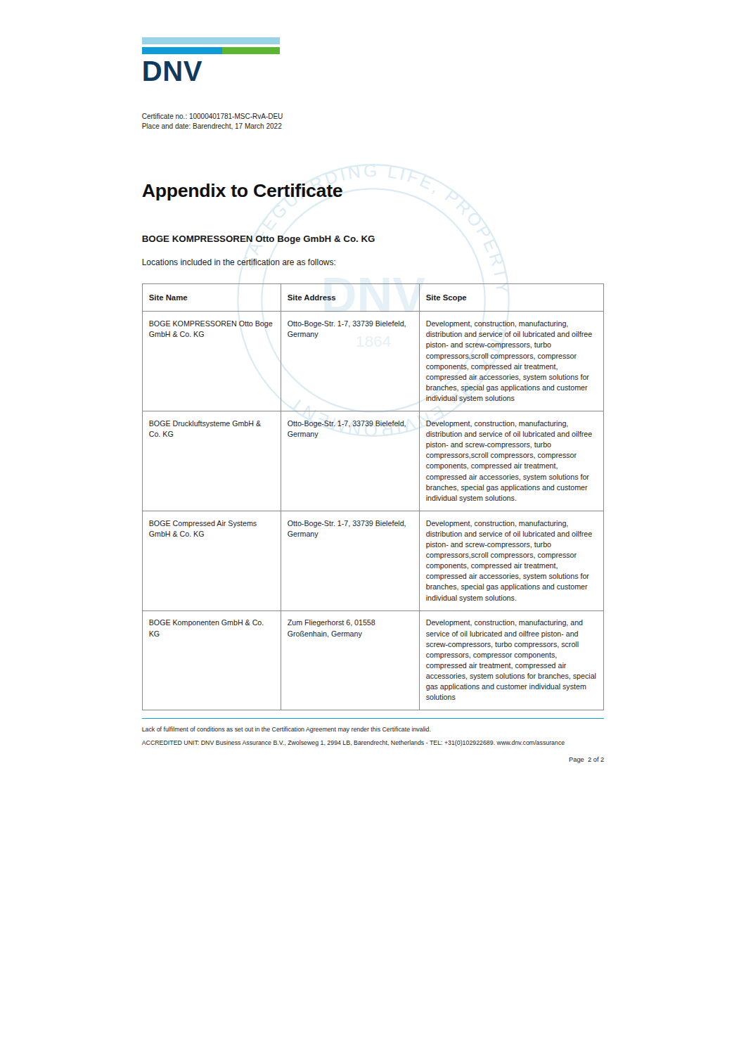SAFEGUARDING LIFE, PROPERTY AND THE ENVIRONMENT DNV 1864
DNV
Certificate no.: 10000401781-MSC-RvA-DEU
Place and date: Barendrecht, 17 March 2022
Appendix to Certificate
BOGE KOMPRESSOREN Otto Boge GmbH & Co. KG
Locations included in the certification are as follows:
| Site Name | Site Address | Site Scope |
| --- | --- | --- |
| BOGE KOMPRESSOREN Otto Boge GmbH & Co. KG | Otto-Boge-Str. 1-7, 33739 Bielefeld, Germany | Development, construction, manufacturing, distribution and service of oil lubricated and oilfree piston- and screw-compressors, turbo compressors,scroll compressors, compressor components, compressed air treatment, compressed air accessories, system solutions for branches, special gas applications and customer individual system solutions |
| BOGE Druckluftsysteme GmbH & Co. KG | Otto-Boge-Str. 1-7, 33739 Bielefeld, Germany | Development, construction, manufacturing, distribution and service of oil lubricated and oilfree piston- and screw-compressors, turbo compressors,scroll compressors, compressor components, compressed air treatment, compressed air accessories, system solutions for branches, special gas applications and customer individual system solutions. |
| BOGE Compressed Air Systems GmbH & Co. KG | Otto-Boge-Str. 1-7, 33739 Bielefeld, Germany | Development, construction, manufacturing, distribution and service of oil lubricated and oilfree piston- and screw-compressors, turbo compressors,scroll compressors, compressor components, compressed air treatment, compressed air accessories, system solutions for branches, special gas applications and customer individual system solutions. |
| BOGE Komponenten GmbH & Co. KG | Zum Fliegerhorst 6, 01558 Großenhain, Germany | Development, construction, manufacturing, and service of oil lubricated and oilfree piston- and screw-compressors, turbo compressors, scroll compressors, compressor components, compressed air treatment, compressed air accessories, system solutions for branches, special gas applications and customer individual system solutions |
Lack of fulfilment of conditions as set out in the Certification Agreement may render this Certificate invalid.
ACCREDITED UNIT: DNV Business Assurance B.V., Zwolseweg 1, 2994 LB, Barendrecht, Netherlands - TEL: +31(0)102922689. www.dnv.com/assurance
Page 2 of 2